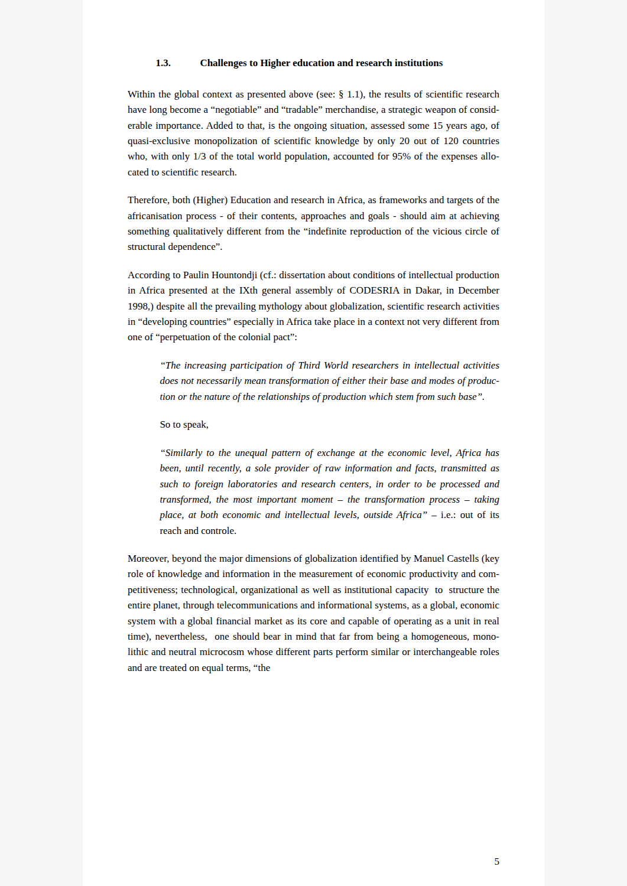1.3. Challenges to Higher education and research institutions
Within the global context as presented above (see: § 1.1), the results of scientific research have long become a “negotiable” and “tradable” merchandise, a strategic weapon of considerable importance. Added to that, is the ongoing situation, assessed some 15 years ago, of quasi-exclusive monopolization of scientific knowledge by only 20 out of 120 countries who, with only 1/3 of the total world population, accounted for 95% of the expenses allocated to scientific research.
Therefore, both (Higher) Education and research in Africa, as frameworks and targets of the africanisation process - of their contents, approaches and goals - should aim at achieving something qualitatively different from the “indefinite reproduction of the vicious circle of structural dependence”.
According to Paulin Hountondji (cf.: dissertation about conditions of intellectual production in Africa presented at the IXth general assembly of CODESRIA in Dakar, in December 1998,) despite all the prevailing mythology about globalization, scientific research activities in “developing countries” especially in Africa take place in a context not very different from one of “perpetuation of the colonial pact”:
“The increasing participation of Third World researchers in intellectual activities does not necessarily mean transformation of either their base and modes of production or the nature of the relationships of production which stem from such base”.
So to speak,
“Similarly to the unequal pattern of exchange at the economic level, Africa has been, until recently, a sole provider of raw information and facts, transmitted as such to foreign laboratories and research centers, in order to be processed and transformed, the most important moment – the transformation process – taking place, at both economic and intellectual levels, outside Africa” – i.e.: out of its reach and controle.
Moreover, beyond the major dimensions of globalization identified by Manuel Castells (key role of knowledge and information in the measurement of economic productivity and competitiveness; technological, organizational as well as institutional capacity to structure the entire planet, through telecommunications and informational systems, as a global, economic system with a global financial market as its core and capable of operating as a unit in real time), nevertheless, one should bear in mind that far from being a homogeneous, monolithic and neutral microcosm whose different parts perform similar or interchangeable roles and are treated on equal terms, “the
5